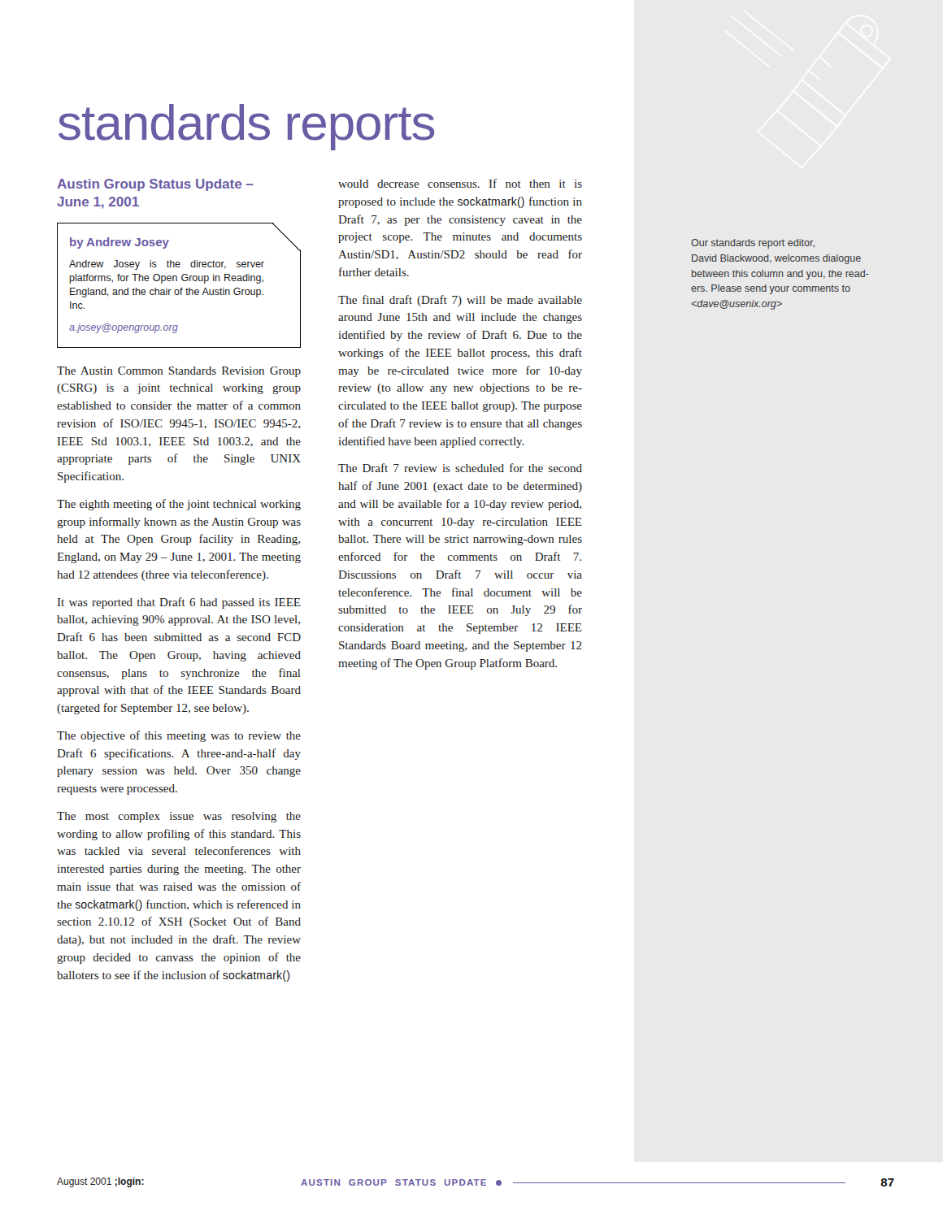Our standards report editor,
David Blackwood, welcomes dialogue
between this column and you, the read-
ers. Please send your comments to
<dave@usenix.org>
standards reports
Austin Group Status Update –
June 1, 2001
by Andrew Josey
Andrew Josey is the director, server platforms, for The Open Group in Reading, England, and the chair of the Austin Group. Inc.
a.josey@opengroup.org
The Austin Common Standards Revision Group (CSRG) is a joint technical working group established to consider the matter of a common revision of ISO/IEC 9945-1, ISO/IEC 9945-2, IEEE Std 1003.1, IEEE Std 1003.2, and the appropriate parts of the Single UNIX Specification.
The eighth meeting of the joint technical working group informally known as the Austin Group was held at The Open Group facility in Reading, England, on May 29 – June 1, 2001. The meeting had 12 attendees (three via teleconference).
It was reported that Draft 6 had passed its IEEE ballot, achieving 90% approval. At the ISO level, Draft 6 has been submitted as a second FCD ballot. The Open Group, having achieved consensus, plans to synchronize the final approval with that of the IEEE Standards Board (targeted for September 12, see below).
The objective of this meeting was to review the Draft 6 specifications. A three-and-a-half day plenary session was held. Over 350 change requests were processed.
The most complex issue was resolving the wording to allow profiling of this standard. This was tackled via several teleconferences with interested parties during the meeting. The other main issue that was raised was the omission of the sockatmark() function, which is referenced in section 2.10.12 of XSH (Socket Out of Band data), but not included in the draft. The review group decided to canvass the opinion of the balloters to see if the inclusion of sockatmark()
would decrease consensus. If not then it is proposed to include the sockatmark() function in Draft 7, as per the consistency caveat in the project scope. The minutes and documents Austin/SD1, Austin/SD2 should be read for further details.
The final draft (Draft 7) will be made available around June 15th and will include the changes identified by the review of Draft 6. Due to the workings of the IEEE ballot process, this draft may be re-circulated twice more for 10-day review (to allow any new objections to be re-circulated to the IEEE ballot group). The purpose of the Draft 7 review is to ensure that all changes identified have been applied correctly.
The Draft 7 review is scheduled for the second half of June 2001 (exact date to be determined) and will be available for a 10-day review period, with a concurrent 10-day re-circulation IEEE ballot. There will be strict narrowing-down rules enforced for the comments on Draft 7. Discussions on Draft 7 will occur via teleconference. The final document will be submitted to the IEEE on July 29 for consideration at the September 12 IEEE Standards Board meeting, and the September 12 meeting of The Open Group Platform Board.
August 2001 ;login:
AUSTIN GROUP STATUS UPDATE
87